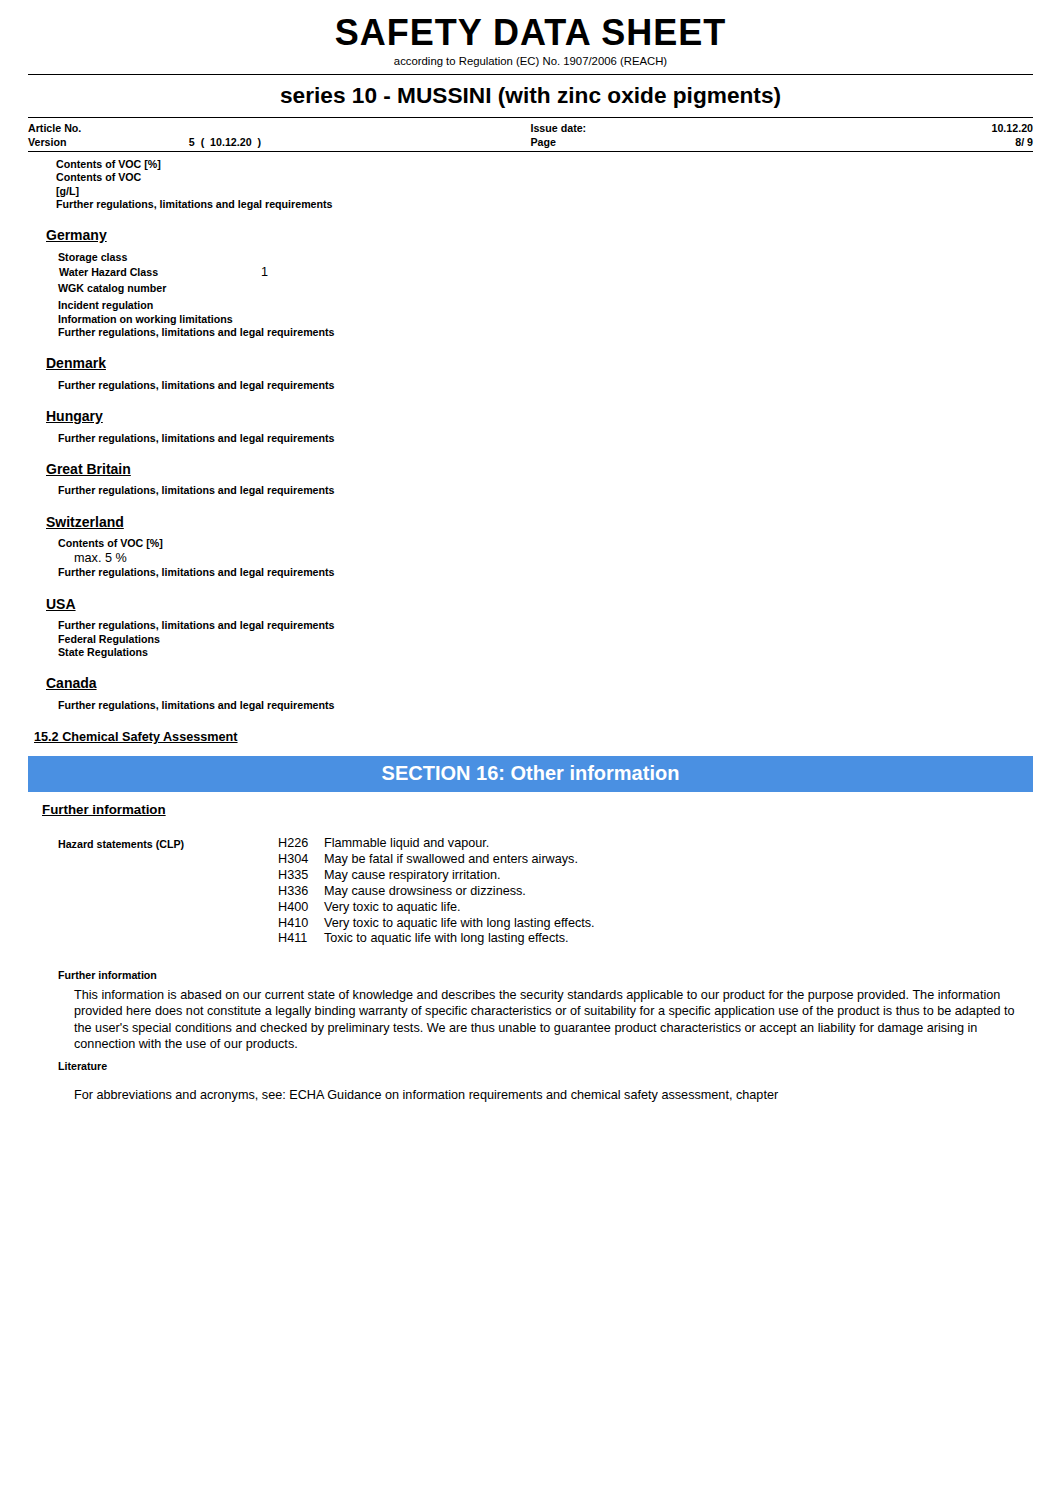SAFETY DATA SHEET
according to Regulation (EC) No. 1907/2006 (REACH)
series 10 - MUSSINI (with zinc oxide pigments)
| Article No. | | Issue date: | 10.12.20 |
| Version | 5 ( 10.12.20 ) | Page | 8/ 9 |
Contents of VOC [%]
Contents of VOC
[g/L]
Further regulations, limitations and legal requirements
Germany
Storage class
| Water Hazard Class | 1 |
WGK catalog number
Incident regulation
Information on working limitations
Further regulations, limitations and legal requirements
Denmark
Further regulations, limitations and legal requirements
Hungary
Further regulations, limitations and legal requirements
Great Britain
Further regulations, limitations and legal requirements
Switzerland
Contents of VOC [%]
max. 5 %
Further regulations, limitations and legal requirements
USA
Further regulations, limitations and legal requirements
Federal Regulations
State Regulations
Canada
Further regulations, limitations and legal requirements
15.2 Chemical Safety Assessment
SECTION 16: Other information
Further information
Hazard statements (CLP)
H226 Flammable liquid and vapour.
H304 May be fatal if swallowed and enters airways.
H335 May cause respiratory irritation.
H336 May cause drowsiness or dizziness.
H400 Very toxic to aquatic life.
H410 Very toxic to aquatic life with long lasting effects.
H411 Toxic to aquatic life with long lasting effects.
Further information
This information is abased on our current state of knowledge and describes the security standards applicable to our product for the purpose provided. The information provided here does not constitute a legally binding warranty of specific characteristics or of suitability for a specific application use of the product is thus to be adapted to the user's special conditions and checked by preliminary tests. We are thus unable to guarantee product characteristics or accept an liability for damage arising in connection with the use of our products.
Literature
For abbreviations and acronyms, see: ECHA Guidance on information requirements and chemical safety assessment, chapter